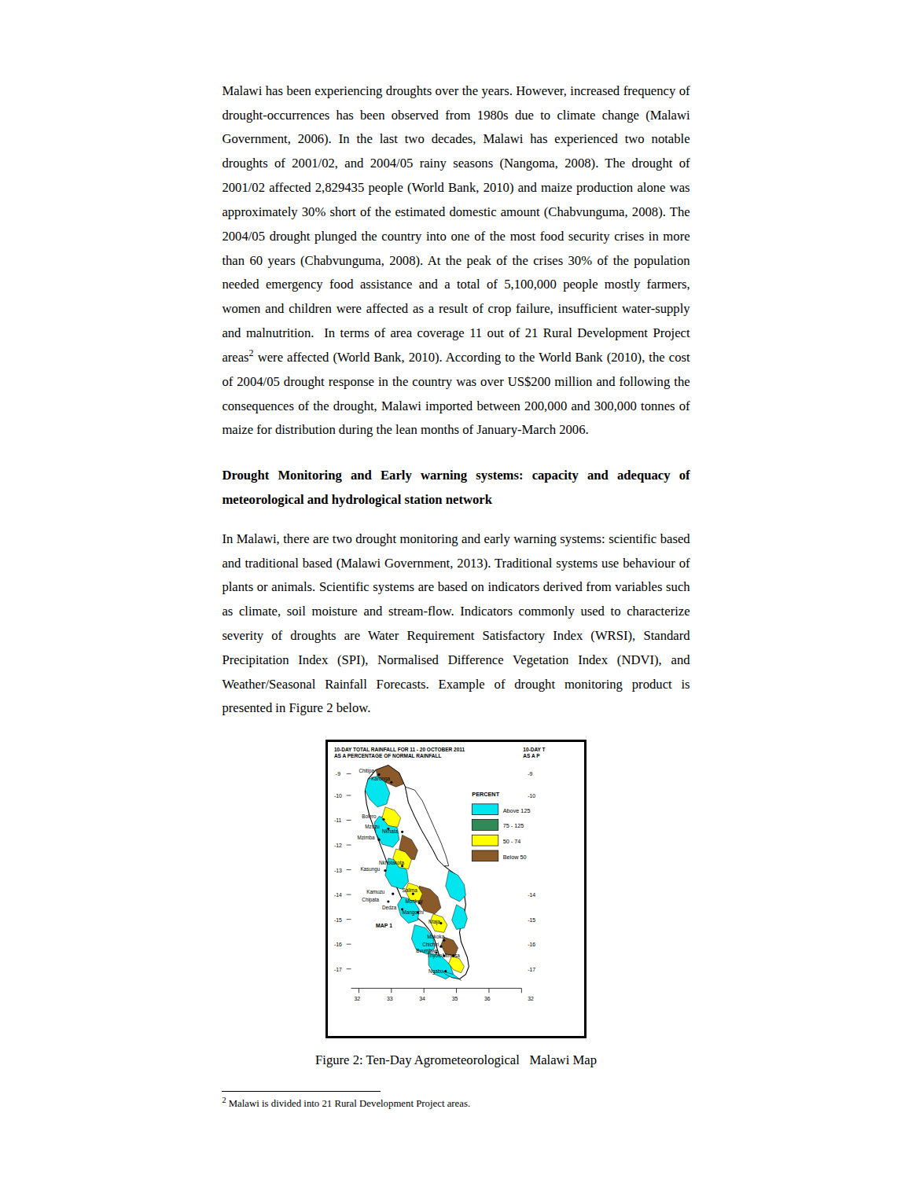Malawi has been experiencing droughts over the years. However, increased frequency of drought-occurrences has been observed from 1980s due to climate change (Malawi Government, 2006). In the last two decades, Malawi has experienced two notable droughts of 2001/02, and 2004/05 rainy seasons (Nangoma, 2008). The drought of 2001/02 affected 2,829435 people (World Bank, 2010) and maize production alone was approximately 30% short of the estimated domestic amount (Chabvunguma, 2008). The 2004/05 drought plunged the country into one of the most food security crises in more than 60 years (Chabvunguma, 2008). At the peak of the crises 30% of the population needed emergency food assistance and a total of 5,100,000 people mostly farmers, women and children were affected as a result of crop failure, insufficient water-supply and malnutrition. In terms of area coverage 11 out of 21 Rural Development Project areas2 were affected (World Bank, 2010). According to the World Bank (2010), the cost of 2004/05 drought response in the country was over US$200 million and following the consequences of the drought, Malawi imported between 200,000 and 300,000 tonnes of maize for distribution during the lean months of January-March 2006.
Drought Monitoring and Early warning systems: capacity and adequacy of meteorological and hydrological station network
In Malawi, there are two drought monitoring and early warning systems: scientific based and traditional based (Malawi Government, 2013). Traditional systems use behaviour of plants or animals. Scientific systems are based on indicators derived from variables such as climate, soil moisture and stream-flow. Indicators commonly used to characterize severity of droughts are Water Requirement Satisfactory Index (WRSI), Standard Precipitation Index (SPI), Normalised Difference Vegetation Index (NDVI), and Weather/Seasonal Rainfall Forecasts. Example of drought monitoring product is presented in Figure 2 below.
10-DAY TOTAL RAINFALL FOR 11 - 20 OCTOBER 2011 AS A PERCENTAGE OF NORMAL RAINFALL 10-DAY T AS A P -9 -10 -11 -12 -13 -14 -15 -16 -17 -9 -10 -14 -15 -16 -17 32 33 34 35 36 32 Chitipa Karonga Bolero Mzuzu Nkhata Mzimba Kasungu Nkhotakota Kamuzu Salima Chipata Monkey Dedza Mangochi Ntaja Makoka Chichiri Bvumbwe Thyolo Mimosa Ngabu MAP 1 PERCENT Above 125 75 - 125 50 - 74 Below 50
Figure 2: Ten-Day Agrometeorological Malawi Map
2 Malawi is divided into 21 Rural Development Project areas.